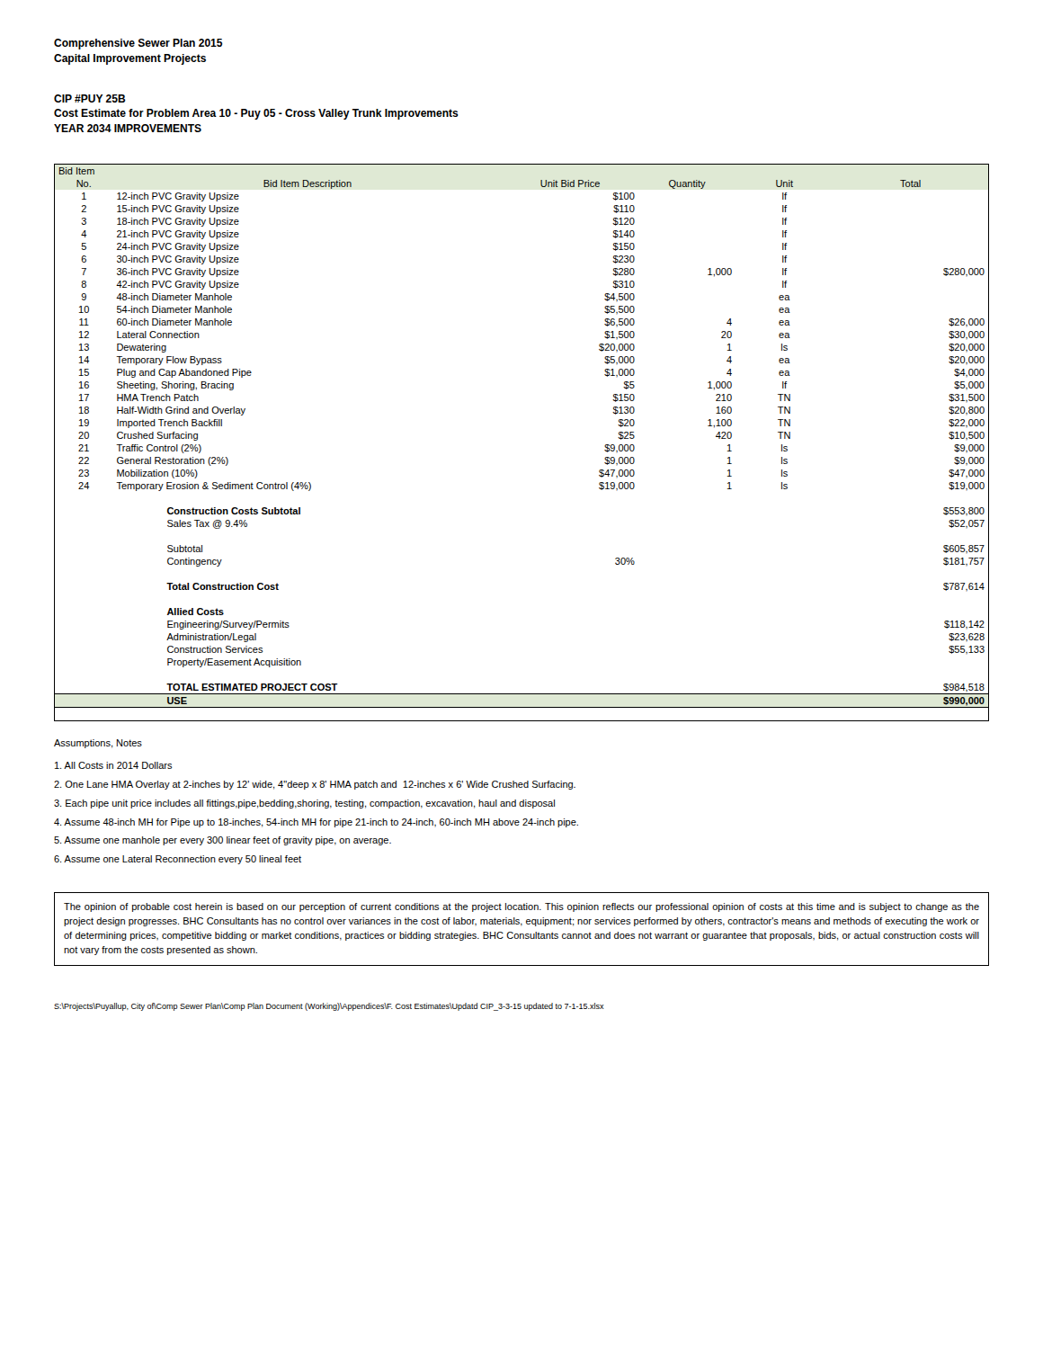Comprehensive Sewer Plan 2015
Capital Improvement Projects
CIP #PUY 25B
Cost Estimate for Problem Area 10 - Puy 05 - Cross Valley Trunk Improvements
YEAR 2034 IMPROVEMENTS
| Bid Item |
| No. | Bid Item Description | Unit Bid Price | Quantity | Unit | Total |
| 1 | 12-inch PVC Gravity Upsize | $100 | | lf | |
| 2 | 15-inch PVC Gravity Upsize | $110 | | lf | |
| 3 | 18-inch PVC Gravity Upsize | $120 | | lf | |
| 4 | 21-inch PVC Gravity Upsize | $140 | | lf | |
| 5 | 24-inch PVC Gravity Upsize | $150 | | lf | |
| 6 | 30-inch PVC Gravity Upsize | $230 | | lf | |
| 7 | 36-inch PVC Gravity Upsize | $280 | 1,000 | lf | $280,000 |
| 8 | 42-inch PVC Gravity Upsize | $310 | | lf | |
| 9 | 48-inch Diameter Manhole | $4,500 | | ea | |
| 10 | 54-inch Diameter Manhole | $5,500 | | ea | |
| 11 | 60-inch Diameter Manhole | $6,500 | 4 | ea | $26,000 |
| 12 | Lateral Connection | $1,500 | 20 | ea | $30,000 |
| 13 | Dewatering | $20,000 | 1 | ls | $20,000 |
| 14 | Temporary Flow Bypass | $5,000 | 4 | ea | $20,000 |
| 15 | Plug and Cap Abandoned Pipe | $1,000 | 4 | ea | $4,000 |
| 16 | Sheeting, Shoring, Bracing | $5 | 1,000 | lf | $5,000 |
| 17 | HMA Trench Patch | $150 | 210 | TN | $31,500 |
| 18 | Half-Width Grind and Overlay | $130 | 160 | TN | $20,800 |
| 19 | Imported Trench Backfill | $20 | 1,100 | TN | $22,000 |
| 20 | Crushed Surfacing | $25 | 420 | TN | $10,500 |
| 21 | Traffic Control (2%) | $9,000 | 1 | ls | $9,000 |
| 22 | General Restoration (2%) | $9,000 | 1 | ls | $9,000 |
| 23 | Mobilization (10%) | $47,000 | 1 | ls | $47,000 |
| 24 | Temporary Erosion & Sediment Control (4%) | $19,000 | 1 | ls | $19,000 |
| | Construction Costs Subtotal | | | | $553,800 |
| | Sales Tax @ 9.4% | | | | $52,057 |
| | Subtotal | | | | $605,857 |
| | Contingency | 30% | | | $181,757 |
| | Total Construction Cost | | | | $787,614 |
| | Allied Costs | | | | |
| | Engineering/Survey/Permits | | | | $118,142 |
| | Administration/Legal | | | | $23,628 |
| | Construction Services | | | | $55,133 |
| | Property/Easement Acquisition | | | | |
| | TOTAL ESTIMATED PROJECT COST | | | | $984,518 |
| | USE | | | | $990,000 |
Assumptions, Notes
1. All Costs in 2014 Dollars
2. One Lane HMA Overlay at 2-inches by 12' wide, 4"deep x 8' HMA patch and 12-inches x 6' Wide Crushed Surfacing.
3. Each pipe unit price includes all fittings,pipe,bedding,shoring, testing, compaction, excavation, haul and disposal
4. Assume 48-inch MH for Pipe up to 18-inches, 54-inch MH for pipe 21-inch to 24-inch, 60-inch MH above 24-inch pipe.
5. Assume one manhole per every 300 linear feet of gravity pipe, on average.
6. Assume one Lateral Reconnection every 50 lineal feet
The opinion of probable cost herein is based on our perception of current conditions at the project location. This opinion reflects our professional opinion of costs at this time and is subject to change as the project design progresses. BHC Consultants has no control over variances in the cost of labor, materials, equipment; nor services performed by others, contractor's means and methods of executing the work or of determining prices, competitive bidding or market conditions, practices or bidding strategies. BHC Consultants cannot and does not warrant or guarantee that proposals, bids, or actual construction costs will not vary from the costs presented as shown.
S:\Projects\Puyallup, City of\Comp Sewer Plan\Comp Plan Document (Working)\Appendices\F. Cost Estimates\Updatd CIP_3-3-15 updated to 7-1-15.xlsx